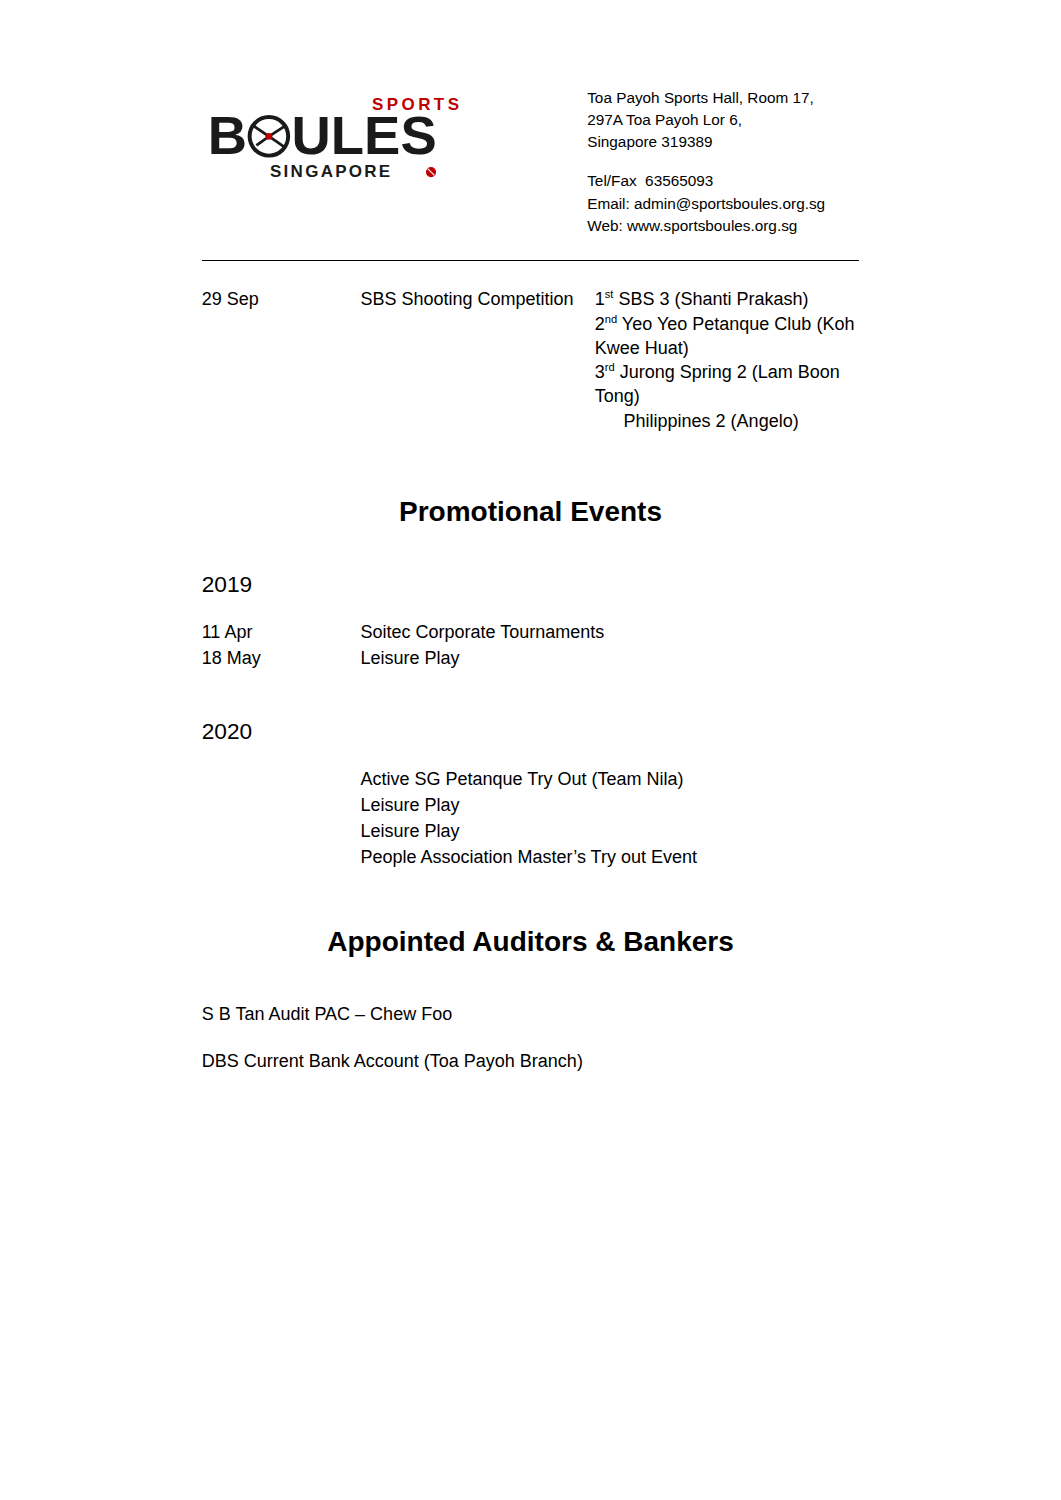SPORTS B ULES SINGAPORE
Toa Payoh Sports Hall, Room 17,
297A Toa Payoh Lor 6,
Singapore 319389
Tel/Fax 63565093
Email: admin@sportsboules.org.sg
Web: www.sportsboules.org.sg
29 Sep
SBS Shooting Competition
1st SBS 3 (Shanti Prakash)
2nd Yeo Yeo Petanque Club (Koh Kwee Huat)
3rd Jurong Spring 2 (Lam Boon Tong)
Philippines 2 (Angelo)
Promotional Events
2019
11 Apr
Soitec Corporate Tournaments
18 May
Leisure Play
2020
Active SG Petanque Try Out (Team Nila)
Leisure Play
Leisure Play
People Association Master’s Try out Event
Appointed Auditors & Bankers
S B Tan Audit PAC – Chew Foo
DBS Current Bank Account (Toa Payoh Branch)